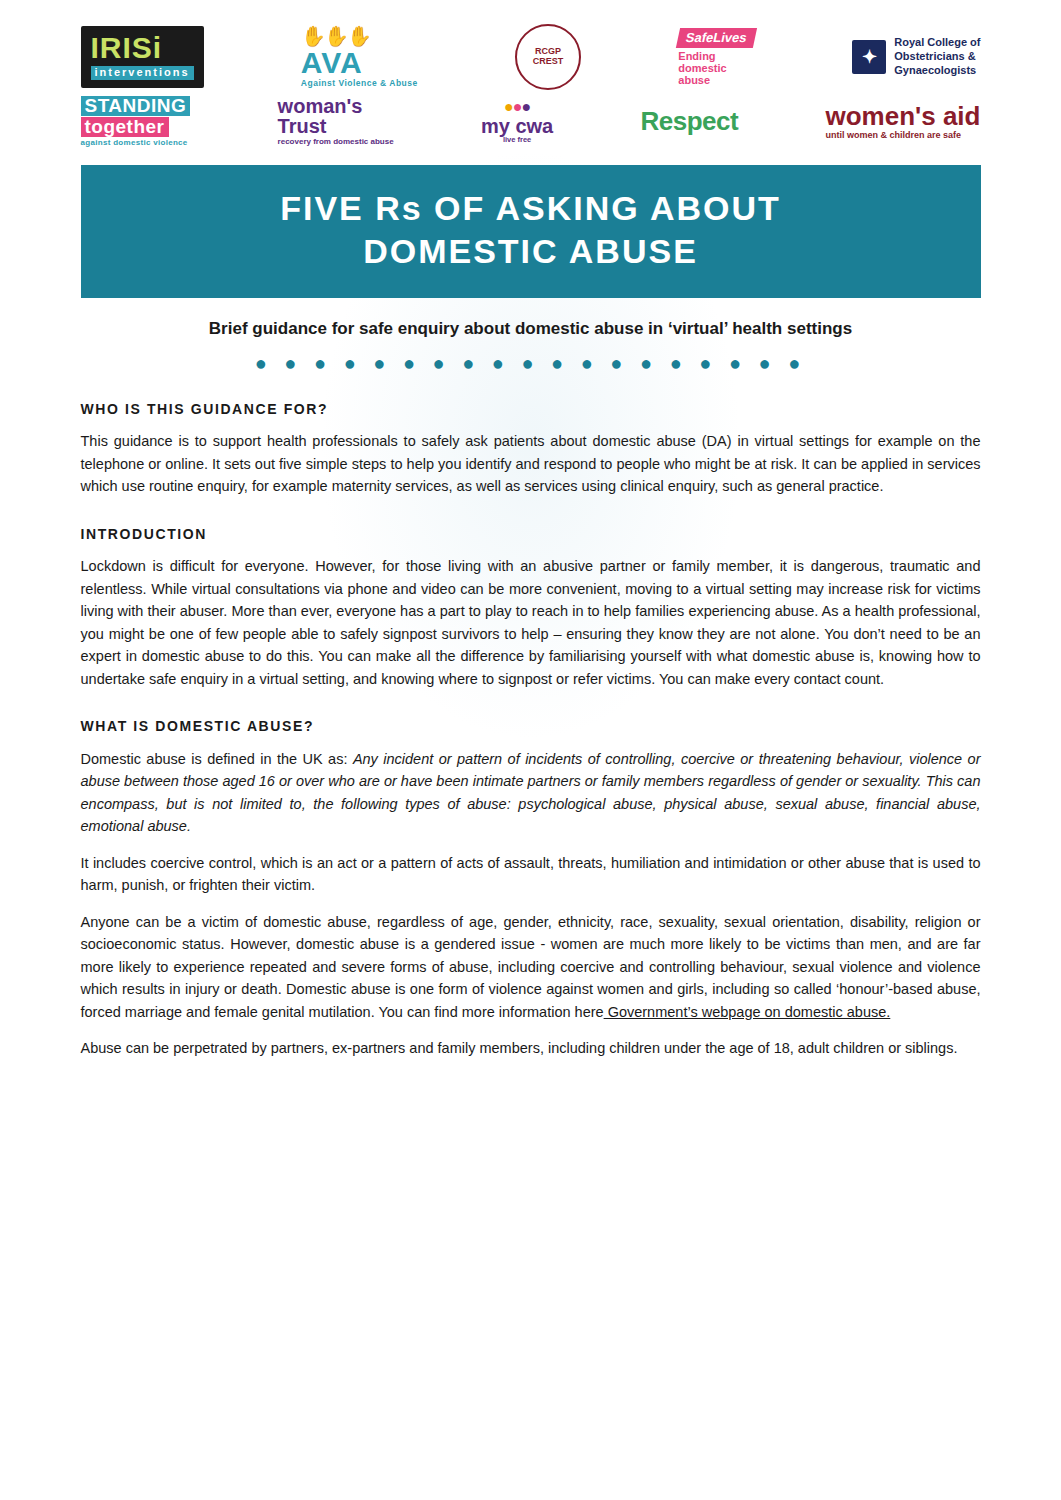IRISi
interventions
✋✋✋
AVA
Against Violence & Abuse
RCGP
CREST
SafeLives
Ending
domestic
abuse
✦
Royal College of
Obstetricians &
Gynaecologists
STANDING
together
against domestic violence
woman's
Trust
recovery from domestic abuse
●●●
my cwa
live free
Respect
women's aid
until women & children are safe
FIVE Rs OF ASKING ABOUT
DOMESTIC ABUSE
Brief guidance for safe enquiry about domestic abuse in ‘virtual’ health settings
● ● ● ● ● ● ● ● ● ● ● ● ● ● ● ● ● ● ●
Who is this guidance for?
This guidance is to support health professionals to safely ask patients about domestic abuse (DA) in virtual settings for example on the telephone or online. It sets out five simple steps to help you identify and respond to people who might be at risk. It can be applied in services which use routine enquiry, for example maternity services, as well as services using clinical enquiry, such as general practice.
Introduction
Lockdown is difficult for everyone. However, for those living with an abusive partner or family member, it is dangerous, traumatic and relentless. While virtual consultations via phone and video can be more convenient, moving to a virtual setting may increase risk for victims living with their abuser. More than ever, everyone has a part to play to reach in to help families experiencing abuse. As a health professional, you might be one of few people able to safely signpost survivors to help – ensuring they know they are not alone. You don’t need to be an expert in domestic abuse to do this. You can make all the difference by familiarising yourself with what domestic abuse is, knowing how to undertake safe enquiry in a virtual setting, and knowing where to signpost or refer victims. You can make every contact count.
What is domestic abuse?
Domestic abuse is defined in the UK as: Any incident or pattern of incidents of controlling, coercive or threatening behaviour, violence or abuse between those aged 16 or over who are or have been intimate partners or family members regardless of gender or sexuality. This can encompass, but is not limited to, the following types of abuse: psychological abuse, physical abuse, sexual abuse, financial abuse, emotional abuse.
It includes coercive control, which is an act or a pattern of acts of assault, threats, humiliation and intimidation or other abuse that is used to harm, punish, or frighten their victim.
Anyone can be a victim of domestic abuse, regardless of age, gender, ethnicity, race, sexuality, sexual orientation, disability, religion or socioeconomic status. However, domestic abuse is a gendered issue - women are much more likely to be victims than men, and are far more likely to experience repeated and severe forms of abuse, including coercive and controlling behaviour, sexual violence and violence which results in injury or death. Domestic abuse is one form of violence against women and girls, including so called ‘honour’-based abuse, forced marriage and female genital mutilation. You can find more information here Government’s webpage on domestic abuse.
Abuse can be perpetrated by partners, ex-partners and family members, including children under the age of 18, adult children or siblings.